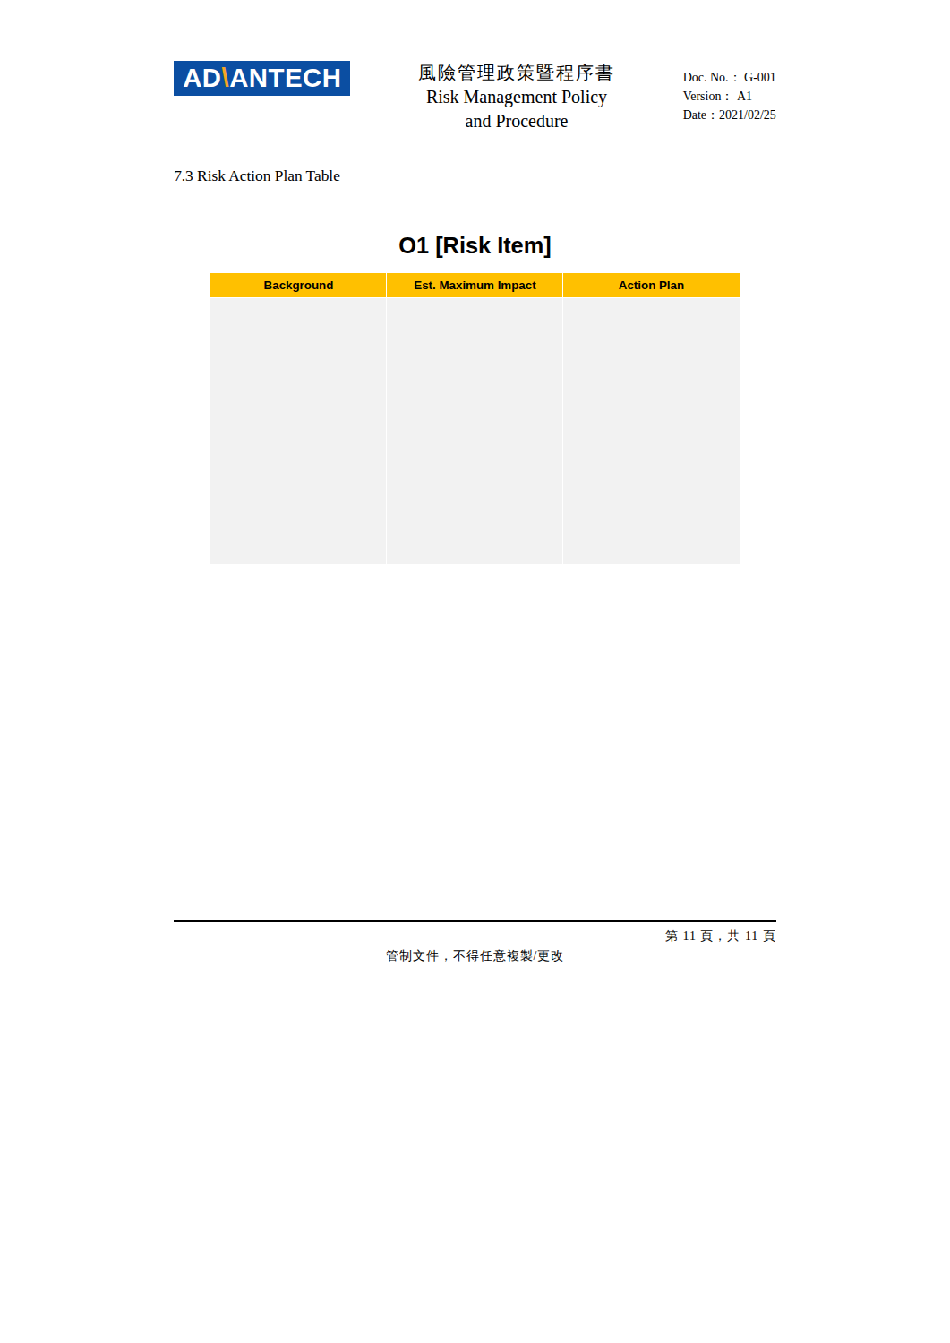AD\ANTECH
風險管理政策暨程序書
Risk Management Policy
and Procedure
Doc. No.： G-001
Version： A1
Date：2021/02/25
7.3 Risk Action Plan Table
O1 [Risk Item]
| Background | Est. Maximum Impact | Action Plan |
| --- | --- | --- |
第 11 頁，共 11 頁
管制文件，不得任意複製/更改